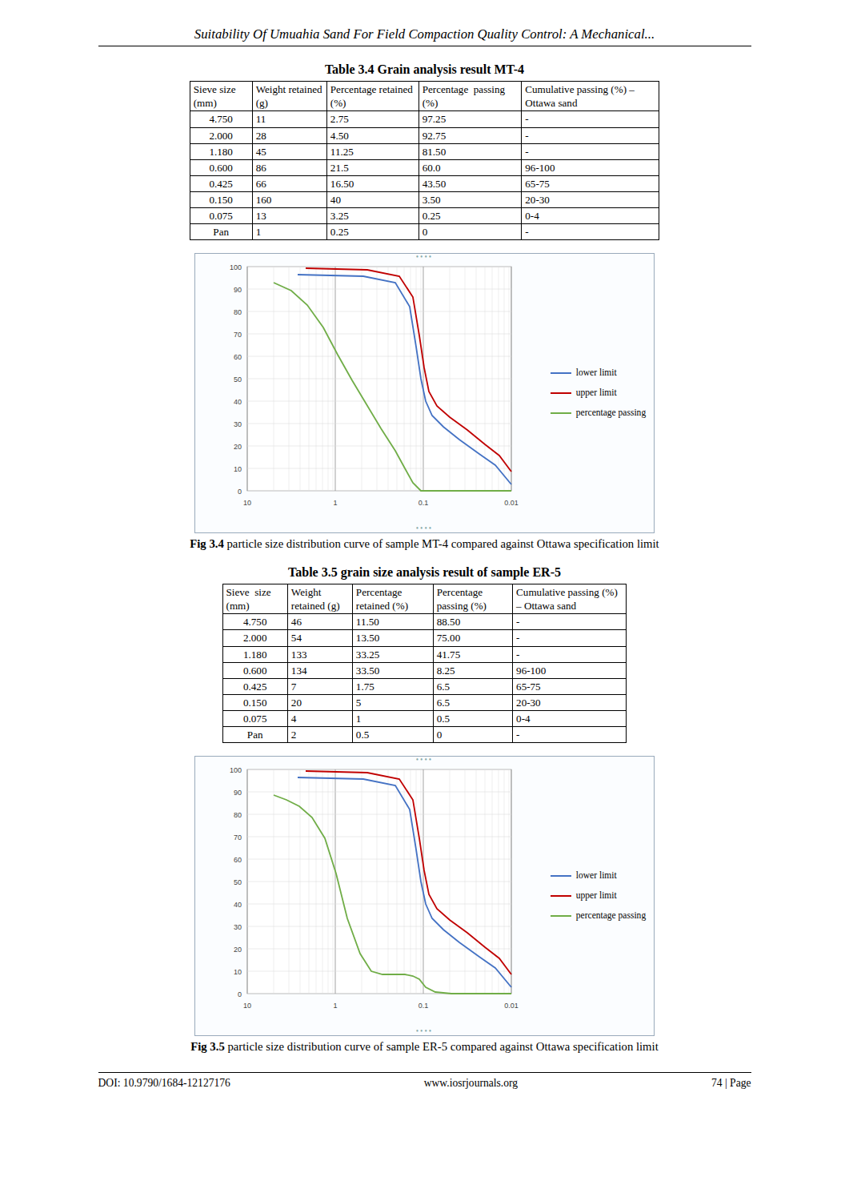Suitability Of Umuahia Sand For Field Compaction Quality Control: A Mechanical...
Table 3.4 Grain analysis result MT-4
| Sieve size (mm) | Weight retained (g) | Percentage retained (%) | Percentage passing (%) | Cumulative passing (%) – Ottawa sand |
| --- | --- | --- | --- | --- |
| 4.750 | 11 | 2.75 | 97.25 | - |
| 2.000 | 28 | 4.50 | 92.75 | - |
| 1.180 | 45 | 11.25 | 81.50 | - |
| 0.600 | 86 | 21.5 | 60.0 | 96-100 |
| 0.425 | 66 | 16.50 | 43.50 | 65-75 |
| 0.150 | 160 | 40 | 3.50 | 20-30 |
| 0.075 | 13 | 3.25 | 0.25 | 0-4 |
| Pan | 1 | 0.25 | 0 | - |
100 90 80 70 60 50 40 30 20 10 0 10 1 0.1 0.01
lower limit
upper limit
percentage passing
Fig 3.4 particle size distribution curve of sample MT-4 compared against Ottawa specification limit
Table 3.5 grain size analysis result of sample ER-5
| Sieve size (mm) | Weight retained (g) | Percentage retained (%) | Percentage passing (%) | Cumulative passing (%) – Ottawa sand |
| --- | --- | --- | --- | --- |
| 4.750 | 46 | 11.50 | 88.50 | - |
| 2.000 | 54 | 13.50 | 75.00 | - |
| 1.180 | 133 | 33.25 | 41.75 | - |
| 0.600 | 134 | 33.50 | 8.25 | 96-100 |
| 0.425 | 7 | 1.75 | 6.5 | 65-75 |
| 0.150 | 20 | 5 | 6.5 | 20-30 |
| 0.075 | 4 | 1 | 0.5 | 0-4 |
| Pan | 2 | 0.5 | 0 | - |
100 90 80 70 60 50 40 30 20 10 0 10 1 0.1 0.01
lower limit
upper limit
percentage passing
Fig 3.5 particle size distribution curve of sample ER-5 compared against Ottawa specification limit
DOI: 10.9790/1684-12127176 www.iosrjournals.org 74 | Page